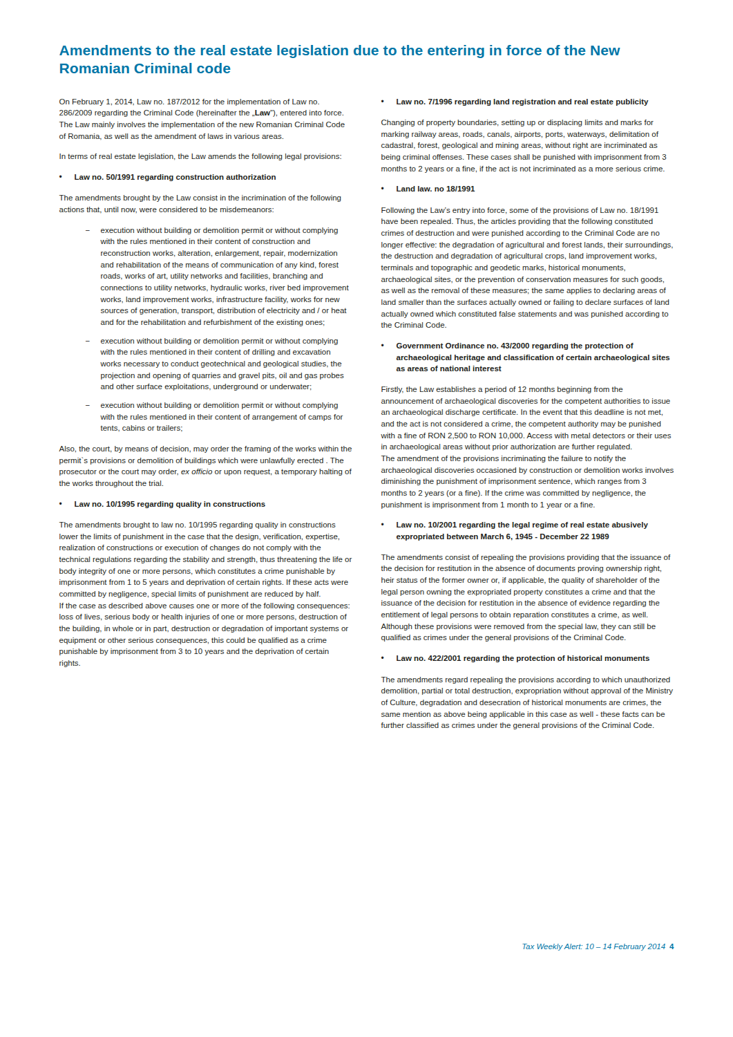Amendments to the real estate legislation due to the entering in force of the New Romanian Criminal code
On February 1, 2014, Law no. 187/2012 for the implementation of Law no. 286/2009 regarding the Criminal Code (hereinafter the „Law”), entered into force. The Law mainly involves the implementation of the new Romanian Criminal Code of Romania, as well as the amendment of laws in various areas.
In terms of real estate legislation, the Law amends the following legal provisions:
• Law no. 50/1991 regarding construction authorization
The amendments brought by the Law consist in the incrimination of the following actions that, until now, were considered to be misdemeanors:
execution without building or demolition permit or without complying with the rules mentioned in their content of construction and reconstruction works, alteration, enlargement, repair, modernization and rehabilitation of the means of communication of any kind, forest roads, works of art, utility networks and facilities, branching and connections to utility networks, hydraulic works, river bed improvement works, land improvement works, infrastructure facility, works for new sources of generation, transport, distribution of electricity and / or heat and for the rehabilitation and refurbishment of the existing ones;
execution without building or demolition permit or without complying with the rules mentioned in their content of drilling and excavation works necessary to conduct geotechnical and geological studies, the projection and opening of quarries and gravel pits, oil and gas probes and other surface exploitations, underground or underwater;
execution without building or demolition permit or without complying with the rules mentioned in their content of arrangement of camps for tents, cabins or trailers;
Also, the court, by means of decision, may order the framing of the works within the permit`s provisions or demolition of buildings which were unlawfully erected . The prosecutor or the court may order, ex officio or upon request, a temporary halting of the works throughout the trial.
• Law no. 10/1995 regarding quality in constructions
The amendments brought to law no. 10/1995 regarding quality in constructions lower the limits of punishment in the case that the design, verification, expertise, realization of constructions or execution of changes do not comply with the technical regulations regarding the stability and strength, thus threatening the life or body integrity of one or more persons, which constitutes a crime punishable by imprisonment from 1 to 5 years and deprivation of certain rights. If these acts were committed by negligence, special limits of punishment are reduced by half.
If the case as described above causes one or more of the following consequences: loss of lives, serious body or health injuries of one or more persons, destruction of the building, in whole or in part, destruction or degradation of important systems or equipment or other serious consequences, this could be qualified as a crime punishable by imprisonment from 3 to 10 years and the deprivation of certain rights.
• Law no. 7/1996 regarding land registration and real estate publicity
Changing of property boundaries, setting up or displacing limits and marks for marking railway areas, roads, canals, airports, ports, waterways, delimitation of cadastral, forest, geological and mining areas, without right are incriminated as being criminal offenses. These cases shall be punished with imprisonment from 3 months to 2 years or a fine, if the act is not incriminated as a more serious crime.
• Land law. no 18/1991
Following the Law’s entry into force, some of the provisions of Law no. 18/1991 have been repealed. Thus, the articles providing that the following constituted crimes of destruction and were punished according to the Criminal Code are no longer effective: the degradation of agricultural and forest lands, their surroundings, the destruction and degradation of agricultural crops, land improvement works, terminals and topographic and geodetic marks, historical monuments, archaeological sites, or the prevention of conservation measures for such goods, as well as the removal of these measures; the same applies to declaring areas of land smaller than the surfaces actually owned or failing to declare surfaces of land actually owned which constituted false statements and was punished according to the Criminal Code.
• Government Ordinance no. 43/2000 regarding the protection of archaeological heritage and classification of certain archaeological sites as areas of national interest
Firstly, the Law establishes a period of 12 months beginning from the announcement of archaeological discoveries for the competent authorities to issue an archaeological discharge certificate. In the event that this deadline is not met, and the act is not considered a crime, the competent authority may be punished with a fine of RON 2,500 to RON 10,000. Access with metal detectors or their uses in archaeological areas without prior authorization are further regulated.
The amendment of the provisions incriminating the failure to notify the archaeological discoveries occasioned by construction or demolition works involves diminishing the punishment of imprisonment sentence, which ranges from 3 months to 2 years (or a fine). If the crime was committed by negligence, the punishment is imprisonment from 1 month to 1 year or a fine.
• Law no. 10/2001 regarding the legal regime of real estate abusively expropriated between March 6, 1945 - December 22 1989
The amendments consist of repealing the provisions providing that the issuance of the decision for restitution in the absence of documents proving ownership right, heir status of the former owner or, if applicable, the quality of shareholder of the legal person owning the expropriated property constitutes a crime and that the issuance of the decision for restitution in the absence of evidence regarding the entitlement of legal persons to obtain reparation constitutes a crime, as well. Although these provisions were removed from the special law, they can still be qualified as crimes under the general provisions of the Criminal Code.
• Law no. 422/2001 regarding the protection of historical monuments
The amendments regard repealing the provisions according to which unauthorized demolition, partial or total destruction, expropriation without approval of the Ministry of Culture, degradation and desecration of historical monuments are crimes, the same mention as above being applicable in this case as well - these facts can be further classified as crimes under the general provisions of the Criminal Code.
Tax Weekly Alert: 10 – 14 February 20144